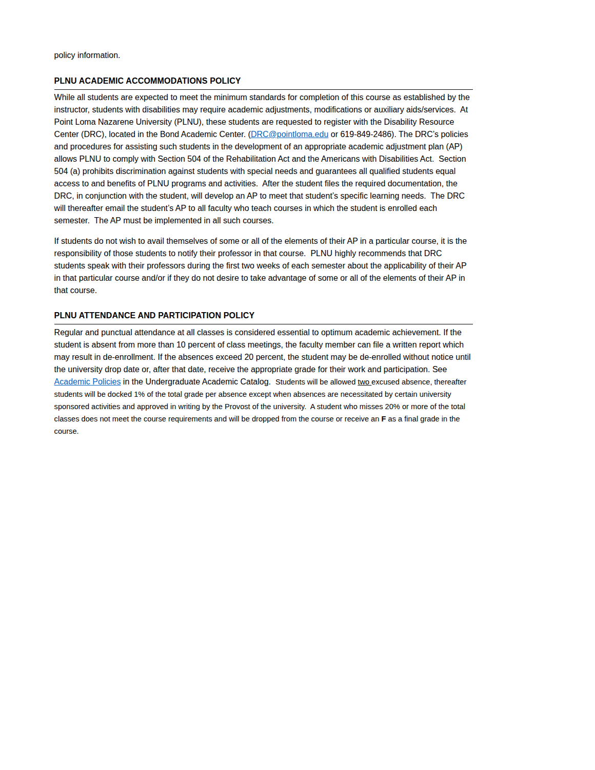policy information.
PLNU Academic Accommodations Policy
While all students are expected to meet the minimum standards for completion of this course as established by the instructor, students with disabilities may require academic adjustments, modifications or auxiliary aids/services. At Point Loma Nazarene University (PLNU), these students are requested to register with the Disability Resource Center (DRC), located in the Bond Academic Center. (DRC@pointloma.edu or 619-849-2486). The DRC’s policies and procedures for assisting such students in the development of an appropriate academic adjustment plan (AP) allows PLNU to comply with Section 504 of the Rehabilitation Act and the Americans with Disabilities Act. Section 504 (a) prohibits discrimination against students with special needs and guarantees all qualified students equal access to and benefits of PLNU programs and activities. After the student files the required documentation, the DRC, in conjunction with the student, will develop an AP to meet that student’s specific learning needs. The DRC will thereafter email the student’s AP to all faculty who teach courses in which the student is enrolled each semester. The AP must be implemented in all such courses.
If students do not wish to avail themselves of some or all of the elements of their AP in a particular course, it is the responsibility of those students to notify their professor in that course. PLNU highly recommends that DRC students speak with their professors during the first two weeks of each semester about the applicability of their AP in that particular course and/or if they do not desire to take advantage of some or all of the elements of their AP in that course.
PLNU Attendance and Participation Policy
Regular and punctual attendance at all classes is considered essential to optimum academic achievement. If the student is absent from more than 10 percent of class meetings, the faculty member can file a written report which may result in de-enrollment. If the absences exceed 20 percent, the student may be de-enrolled without notice until the university drop date or, after that date, receive the appropriate grade for their work and participation. See Academic Policies in the Undergraduate Academic Catalog. Students will be allowed two excused absence, thereafter students will be docked 1% of the total grade per absence except when absences are necessitated by certain university sponsored activities and approved in writing by the Provost of the university. A student who misses 20% or more of the total classes does not meet the course requirements and will be dropped from the course or receive an F as a final grade in the course.